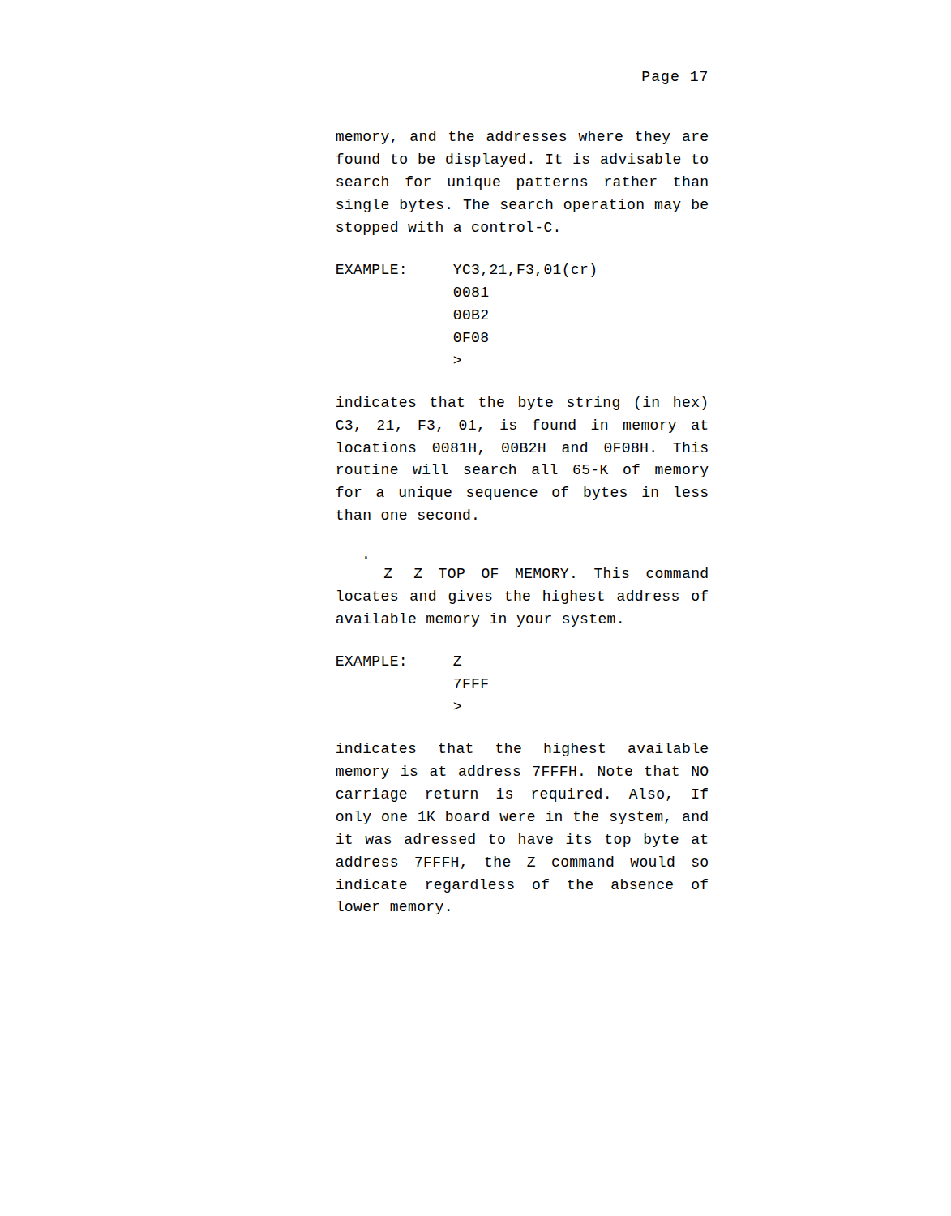Page 17
memory, and the addresses where they are found to be displayed. It is advisable to search for unique patterns rather than single bytes. The search operation may be stopped with a control-C.
EXAMPLE: YC3,21,F3,01(cr) 0081 00B2 0F08 >
indicates that the byte string (in hex) C3, 21, F3, 01, is found in memory at locations 0081H, 00B2H and 0F08H. This routine will search all 65-K of memory for a unique sequence of bytes in less than one second.
.
Z
Z TOP OF MEMORY. This command locates and gives the highest address of available memory in your system.
EXAMPLE: Z 7FFF >
indicates that the highest available memory is at address 7FFFH. Note that NO carriage return is required. Also, If only one 1K board were in the system, and it was adressed to have its top byte at address 7FFFH, the Z command would so indicate regardless of the absence of lower memory.